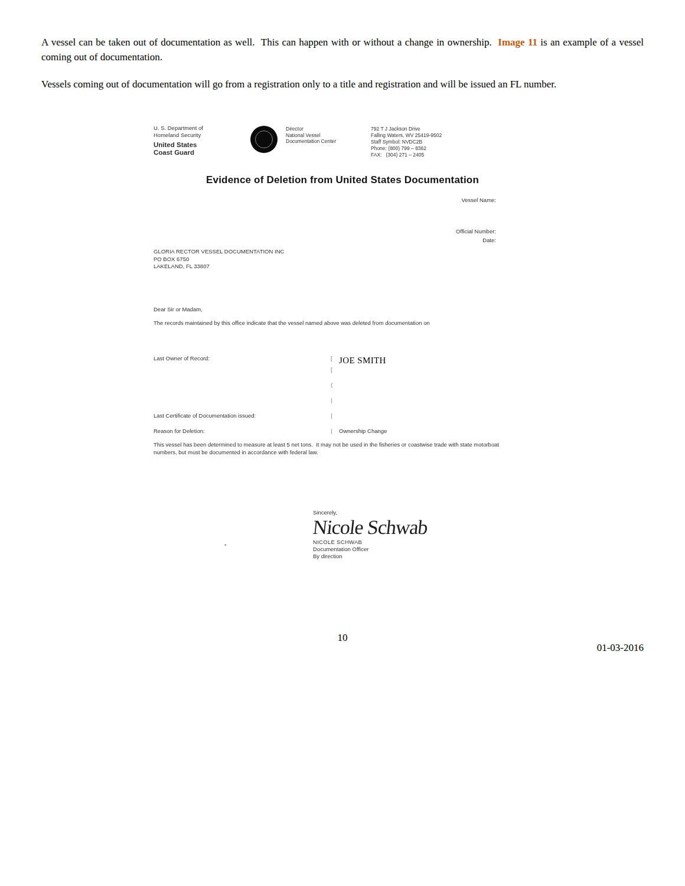A vessel can be taken out of documentation as well. This can happen with or without a change in ownership. Image 11 is an example of a vessel coming out of documentation.
Vessels coming out of documentation will go from a registration only to a title and registration and will be issued an FL number.
U. S. Department of
Homeland Security
United States
Coast Guard
Director
National Vessel
Documentation Center
792 T J Jackson Drive
Falling Waters, WV 25419-9502
Staff Symbol: NVDC2B
Phone: (800) 799 – 8362
FAX: (304) 271 – 2405
Evidence of Deletion from United States Documentation
Vessel Name:
Official Number:
Date:
GLORIA RECTOR VESSEL DOCUMENTATION INC
PO BOX 6750
LAKELAND, FL 33807
Dear Sir or Madam,
The records maintained by this office indicate that the vessel named above was deleted from documentation on
| Last Owner of Record: | [ | JOE SMITH |
| | [ | |
| | ( | |
| | / | |
| Last Certificate of Documentation issued: | / | |
| Reason for Deletion: | / | Ownership Change |
This vessel has been determined to measure at least 5 net tons. It may not be used in the fisheries or coastwise trade with state motorboat numbers, but must be documented in accordance with federal law.
Sincerely,
Nicole Schwab
NICOLE SCHWAB
Documentation Officer
By direction
•
10
01-03-2016